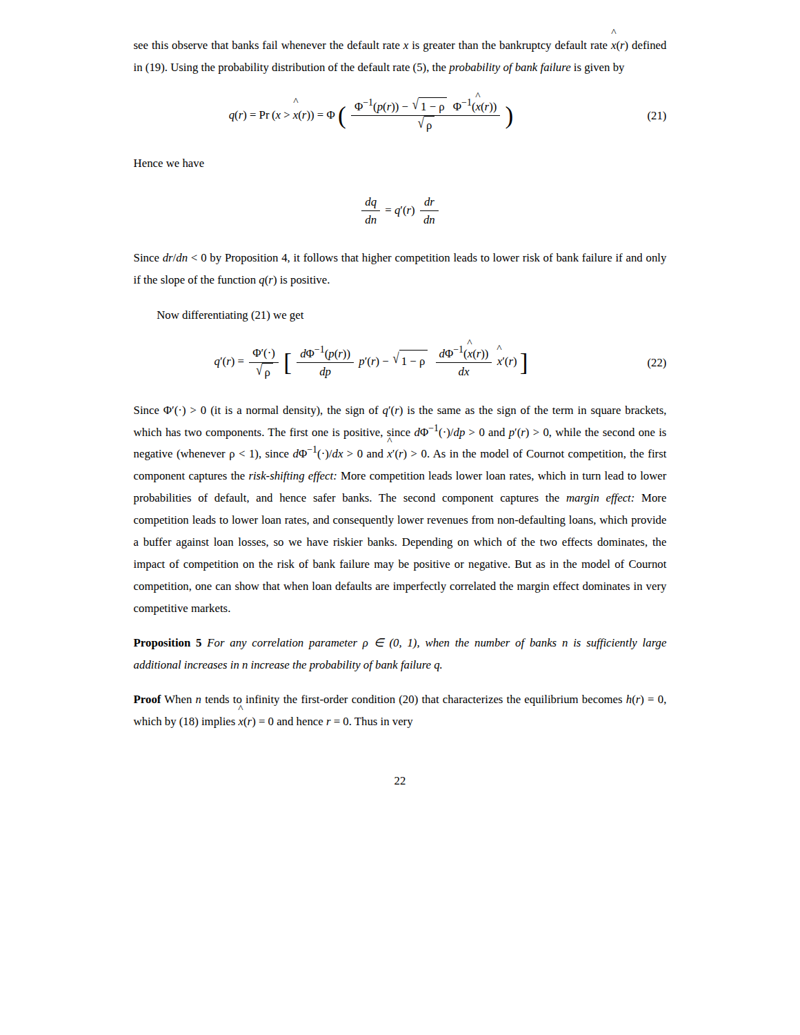see this observe that banks fail whenever the default rate x is greater than the bankruptcy default rate x(r) defined in (19). Using the probability distribution of the default rate (5), the probability of bank failure is given by
q(r) = Pr (x > x(r)) = Φ ( Φ−1(p(r)) − 1 − ρ Φ−1(x(r)) ρ )
(21)
Hence we have
dq dn = q′(r) dr dn
Since dr/dn < 0 by Proposition 4, it follows that higher competition leads to lower risk of bank failure if and only if the slope of the function q(r) is positive.
Now differentiating (21) we get
q′(r) = Φ′(·) ρ [ d Φ−1(p(r)) dp p′(r) − 1 − ρ d Φ−1(x(r)) dx x′(r) ]
(22)
Since Φ′(·) > 0 (it is a normal density), the sign of q′(r) is the same as the sign of the term in square brackets, which has two components. The first one is positive, since d Φ−1(·)/dp > 0 and p′(r) > 0, while the second one is negative (whenever ρ < 1), since d Φ−1(·)/dx > 0 and x′(r) > 0. As in the model of Cournot competition, the first component captures the risk-shifting effect: More competition leads lower loan rates, which in turn lead to lower probabilities of default, and hence safer banks. The second component captures the margin effect: More competition leads to lower loan rates, and consequently lower revenues from non-defaulting loans, which provide a buffer against loan losses, so we have riskier banks. Depending on which of the two effects dominates, the impact of competition on the risk of bank failure may be positive or negative. But as in the model of Cournot competition, one can show that when loan defaults are imperfectly correlated the margin effect dominates in very competitive markets.
Proposition 5 For any correlation parameter ρ ∈ (0, 1), when the number of banks n is sufficiently large additional increases in n increase the probability of bank failure q.
Proof When n tends to infinity the first-order condition (20) that characterizes the equilibrium becomes h(r) = 0, which by (18) implies x(r) = 0 and hence r = 0. Thus in very
22